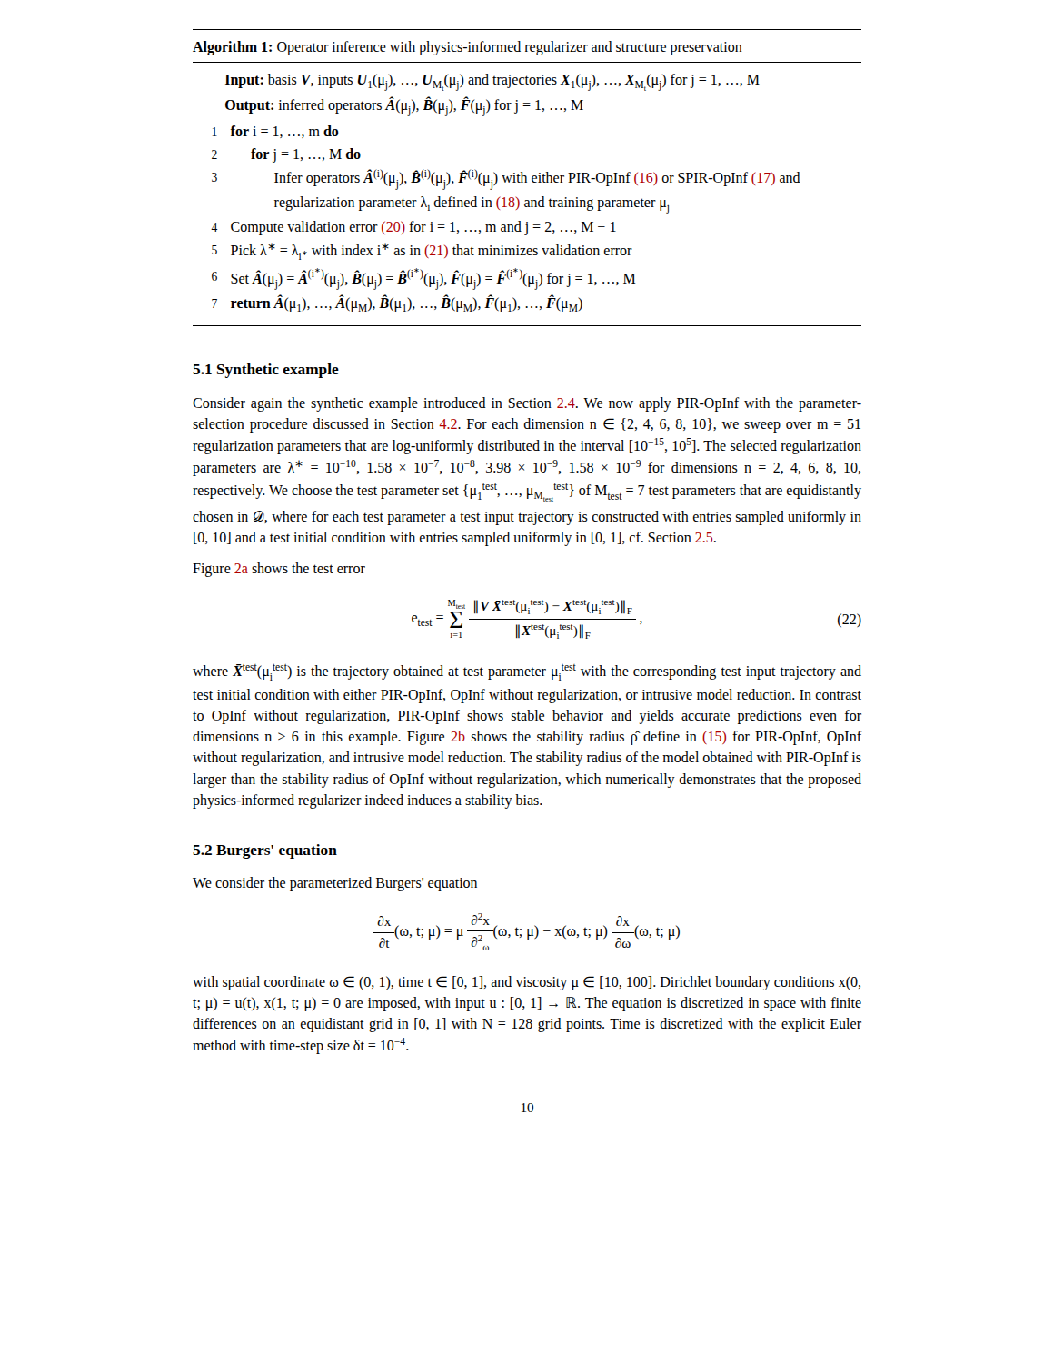Algorithm 1: Operator inference with physics-informed regularizer and structure preservation
Input: basis V, inputs U1(μj), …, UMt(μj) and trajectories X1(μj), …, XMt(μj) for j = 1, …, M
Output: inferred operators Â(μj), B̂(μj), F̂(μj) for j = 1, …, M
for i = 1, …, m do
for j = 1, …, M do
Infer operators Â(i)(μj), B̂(i)(μj), F̂(i)(μj) with either PIR-OpInf (16) or SPIR-OpInf (17) and regularization parameter λi defined in (18) and training parameter μj
Compute validation error (20) for i = 1, …, m and j = 2, …, M − 1
Pick λ∗ = λi∗ with index i∗ as in (21) that minimizes validation error
Set Â(μj) = Â(i∗)(μj), B̂(μj) = B̂(i∗)(μj), F̂(μj) = F̂(i∗)(μj) for j = 1, …, M
return Â(μ1), …, Â(μM), B̂(μ1), …, B̂(μM), F̂(μ1), …, F̂(μM)
5.1 Synthetic example
Consider again the synthetic example introduced in Section 2.4. We now apply PIR-OpInf with the parameter-selection procedure discussed in Section 4.2. For each dimension n ∈ {2, 4, 6, 8, 10}, we sweep over m = 51 regularization parameters that are log-uniformly distributed in the interval [10−15, 105]. The selected regularization parameters are λ∗ = 10−10, 1.58 × 10−7, 10−8, 3.98 × 10−9, 1.58 × 10−9 for dimensions n = 2, 4, 6, 8, 10, respectively. We choose the test parameter set {μ1test, …, μMtesttest} of Mtest = 7 test parameters that are equidistantly chosen in 𝒟, where for each test parameter a test input trajectory is constructed with entries sampled uniformly in [0, 10] and a test initial condition with entries sampled uniformly in [0, 1], cf. Section 2.5.
Figure 2a shows the test error
etest = Mtest Σi=1 ∥V X̄test(μitest) − Xtest(μitest)∥F ∥Xtest(μitest)∥F , (22)
where X̄test(μitest) is the trajectory obtained at test parameter μitest with the corresponding test input trajectory and test initial condition with either PIR-OpInf, OpInf without regularization, or intrusive model reduction. In contrast to OpInf without regularization, PIR-OpInf shows stable behavior and yields accurate predictions even for dimensions n > 6 in this example. Figure 2b shows the stability radius ρ̂ define in (15) for PIR-OpInf, OpInf without regularization, and intrusive model reduction. The stability radius of the model obtained with PIR-OpInf is larger than the stability radius of OpInf without regularization, which numerically demonstrates that the proposed physics-informed regularizer indeed induces a stability bias.
5.2 Burgers' equation
We consider the parameterized Burgers' equation
∂x∂t(ω, t; μ) = μ ∂2x∂2ω(ω, t; μ) − x(ω, t; μ) ∂x∂ω(ω, t; μ)
with spatial coordinate ω ∈ (0, 1), time t ∈ [0, 1], and viscosity μ ∈ [10, 100]. Dirichlet boundary conditions x(0, t; μ) = u(t), x(1, t; μ) = 0 are imposed, with input u : [0, 1] → ℝ. The equation is discretized in space with finite differences on an equidistant grid in [0, 1] with N = 128 grid points. Time is discretized with the explicit Euler method with time-step size δt = 10−4.
10